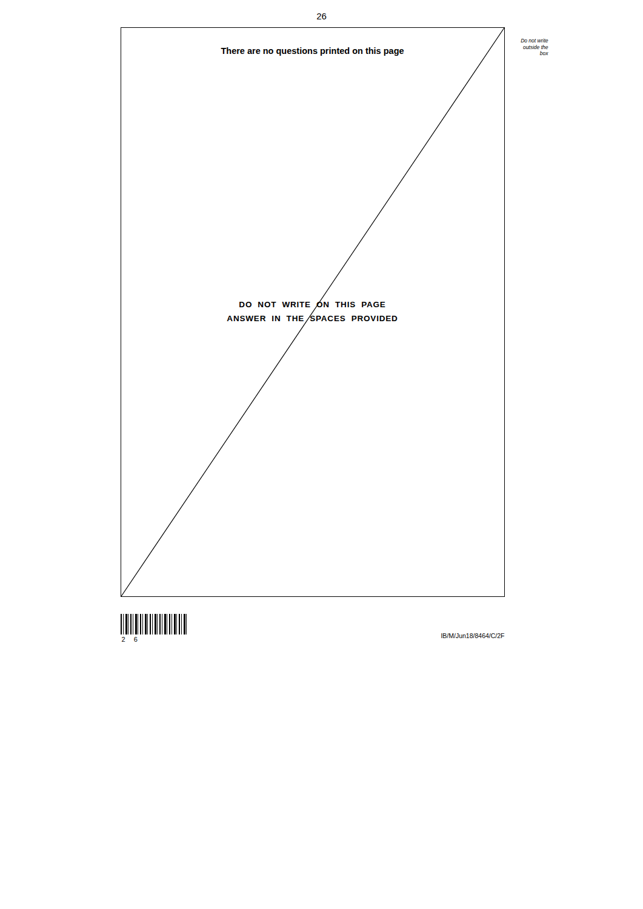26
Do not write
outside the
box
There are no questions printed on this page
DO NOT WRITE ON THIS PAGE
ANSWER IN THE SPACES PROVIDED
2 6
IB/M/Jun18/8464/C/2F